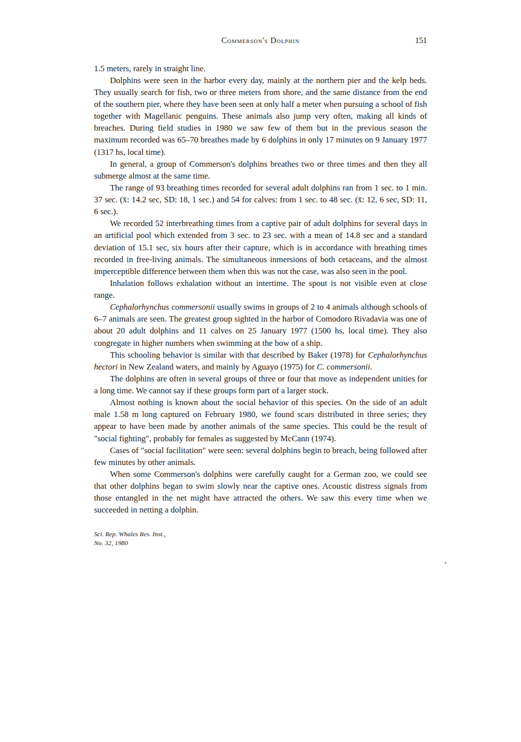Commerson's Dolphin 151
1.5 meters, rarely in straight line.
Dolphins were seen in the harbor every day, mainly at the northern pier and the kelp beds. They usually search for fish, two or three meters from shore, and the same distance from the end of the southern pier, where they have been seen at only half a meter when pursuing a school of fish together with Magellanic penguins. These animals also jump very often, making all kinds of breaches. During field studies in 1980 we saw few of them but in the previous season the maximum recorded was 65–70 breathes made by 6 dolphins in only 17 minutes on 9 January 1977 (1317 hs, local time).
In general, a group of Commerson's dolphins breathes two or three times and then they all submerge almost at the same time.
The range of 93 breathing times recorded for several adult dolphins ran from 1 sec. to 1 min. 37 sec. (x̄: 14.2 sec, SD: 18, 1 sec.) and 54 for calves: from 1 sec. to 48 sec. (x̄: 12, 6 sec, SD: 11, 6 sec.).
We recorded 52 interbreathing times from a captive pair of adult dolphins for several days in an artificial pool which extended from 3 sec. to 23 sec. with a mean of 14.8 sec and a standard deviation of 15.1 sec, six hours after their capture, which is in accordance with breathing times recorded in free-living animals. The simultaneous inmersions of both cetaceans, and the almost imperceptible difference between them when this was not the case, was also seen in the pool.
Inhalation follows exhalation without an intertime. The spout is not visible even at close range.
Cephalorhynchus commersonii usually swims in groups of 2 to 4 animals although schools of 6–7 animals are seen. The greatest group sighted in the harbor of Comodoro Rivadavia was one of about 20 adult dolphins and 11 calves on 25 January 1977 (1500 hs, local time). They also congregate in higher numbers when swimming at the bow of a ship.
This schooling behavior is similar with that described by Baker (1978) for Cephalorhynchus hectori in New Zealand waters, and mainly by Aguayo (1975) for C. commersonii.
The dolphins are often in several groups of three or four that move as independent unities for a long time. We cannot say if these groups form part of a larger stock.
Almost nothing is known about the social behavior of this species. On the side of an adult male 1.58 m long captured on February 1980, we found scars distributed in three series; they appear to have been made by another animals of the same species. This could be the result of "social fighting", probably for females as suggested by McCann (1974).
Cases of "social facilitation" were seen: several dolphins begin to breach, being followed after few minutes by other animals.
When some Commerson's dolphins were carefully caught for a German zoo, we could see that other dolphins began to swim slowly near the captive ones. Acoustic distress signals from those entangled in the net might have attracted the others. We saw this every time when we succeeded in netting a dolphin.
Sci. Rep. Whales Res. Inst.,
No. 32, 1980
•